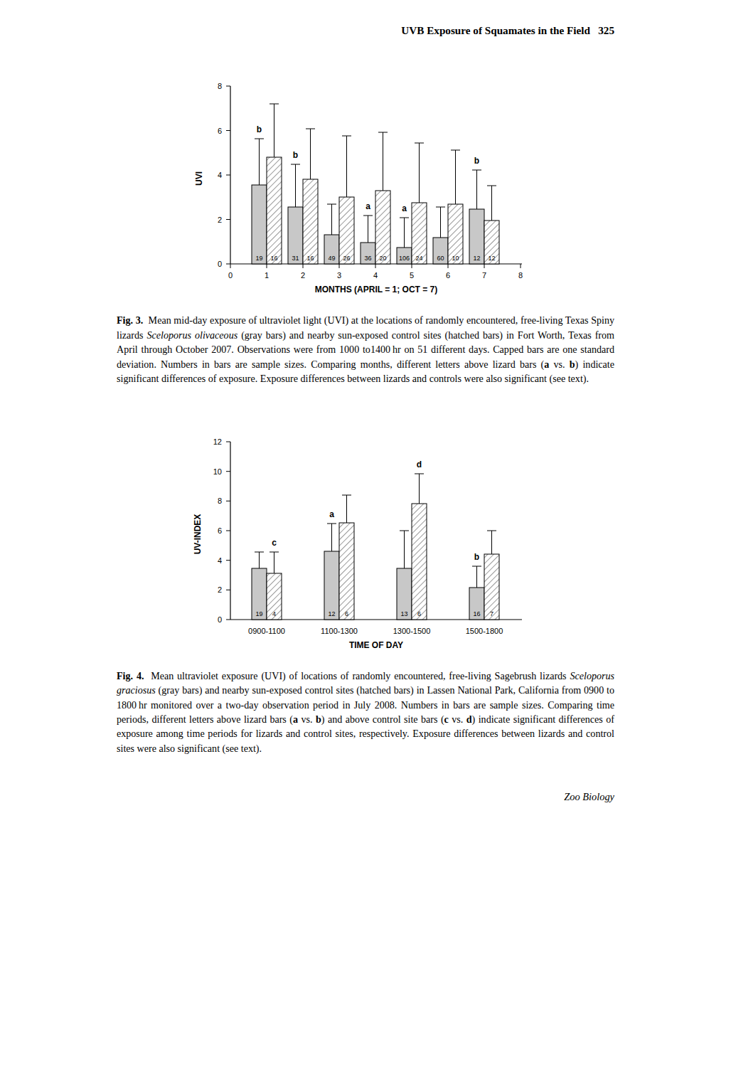UVB Exposure of Squamates in the Field 325
0 2 4 6 8 UVI 0 1 2 3 4 5 6 7 8 MONTHS (APRIL = 1; OCT = 7) b 19 16 b 31 16 49 26 a 36 20 a 106 24 60 10 b 12 12
Fig. 3. Mean mid-day exposure of ultraviolet light (UVI) at the locations of randomly encountered, free-living Texas Spiny lizards Sceloporus olivaceous (gray bars) and nearby sun-exposed control sites (hatched bars) in Fort Worth, Texas from April through October 2007. Observations were from 1000 to1400 hr on 51 different days. Capped bars are one standard deviation. Numbers in bars are sample sizes. Comparing months, different letters above lizard bars (a vs. b) indicate significant differences of exposure. Exposure differences between lizards and controls were also significant (see text).
0 2 4 6 8 10 12 UV-INDEX 0900-1100 1100-1300 1300-1500 1500-1800 TIME OF DAY c 19 4 a 12 6 d 13 6 b 16 7
Fig. 4. Mean ultraviolet exposure (UVI) of locations of randomly encountered, free-living Sagebrush lizards Sceloporus graciosus (gray bars) and nearby sun-exposed control sites (hatched bars) in Lassen National Park, California from 0900 to 1800 hr monitored over a two-day observation period in July 2008. Numbers in bars are sample sizes. Comparing time periods, different letters above lizard bars (a vs. b) and above control site bars (c vs. d) indicate significant differences of exposure among time periods for lizards and control sites, respectively. Exposure differences between lizards and control sites were also significant (see text).
Zoo Biology